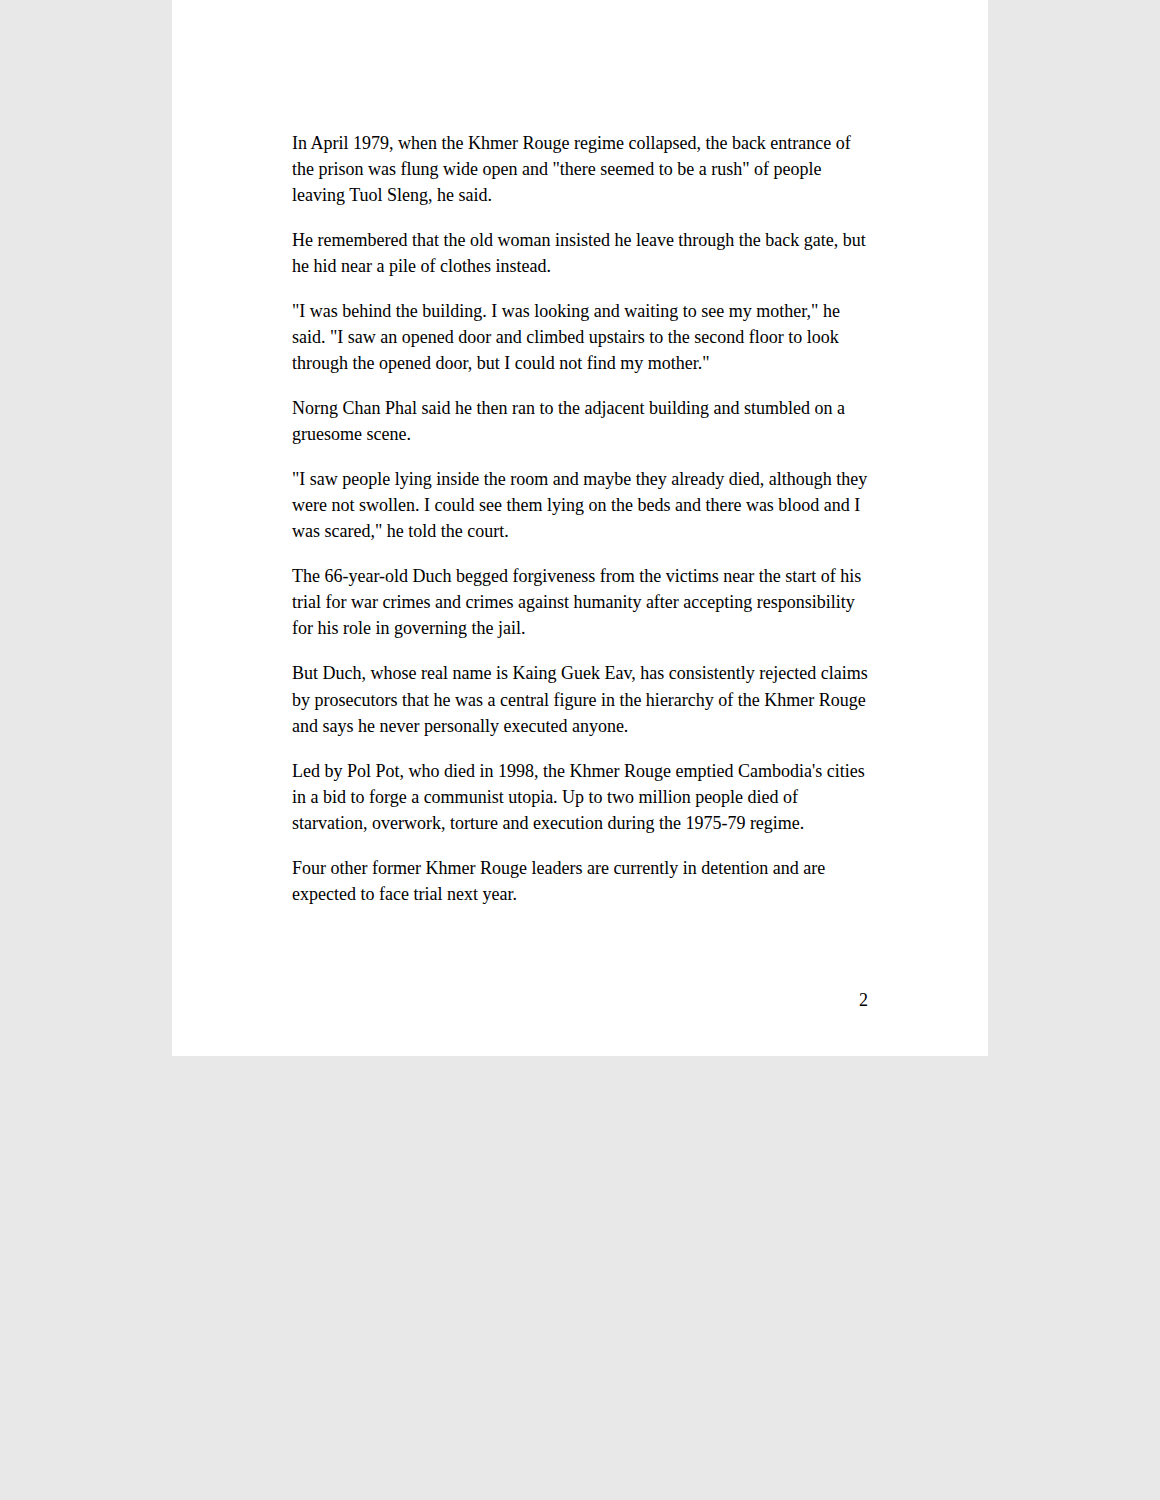In April 1979, when the Khmer Rouge regime collapsed, the back entrance of the prison was flung wide open and "there seemed to be a rush" of people leaving Tuol Sleng, he said.
He remembered that the old woman insisted he leave through the back gate, but he hid near a pile of clothes instead.
"I was behind the building. I was looking and waiting to see my mother," he said. "I saw an opened door and climbed upstairs to the second floor to look through the opened door, but I could not find my mother."
Norng Chan Phal said he then ran to the adjacent building and stumbled on a gruesome scene.
"I saw people lying inside the room and maybe they already died, although they were not swollen. I could see them lying on the beds and there was blood and I was scared," he told the court.
The 66-year-old Duch begged forgiveness from the victims near the start of his trial for war crimes and crimes against humanity after accepting responsibility for his role in governing the jail.
But Duch, whose real name is Kaing Guek Eav, has consistently rejected claims by prosecutors that he was a central figure in the hierarchy of the Khmer Rouge and says he never personally executed anyone.
Led by Pol Pot, who died in 1998, the Khmer Rouge emptied Cambodia's cities in a bid to forge a communist utopia. Up to two million people died of starvation, overwork, torture and execution during the 1975-79 regime.
Four other former Khmer Rouge leaders are currently in detention and are expected to face trial next year.
2